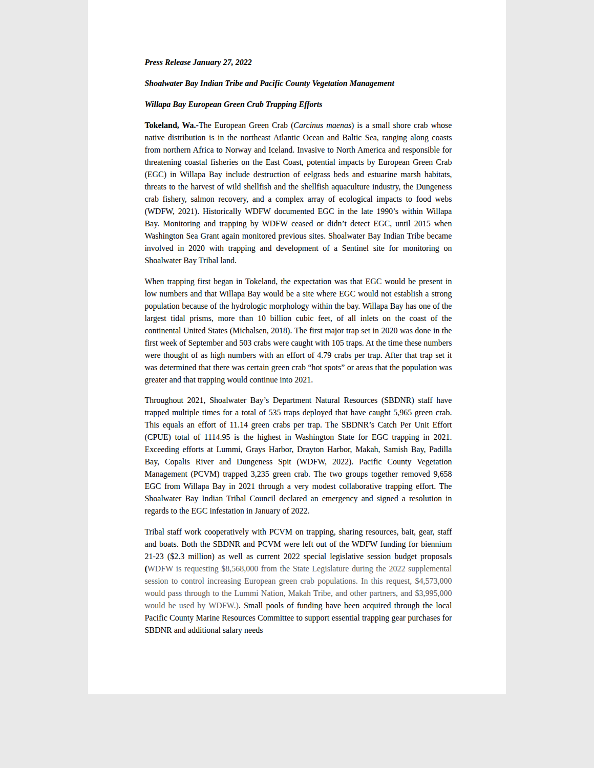Press Release January 27, 2022
Shoalwater Bay Indian Tribe and Pacific County Vegetation Management
Willapa Bay European Green Crab Trapping Efforts
Tokeland, Wa.-The European Green Crab (Carcinus maenas) is a small shore crab whose native distribution is in the northeast Atlantic Ocean and Baltic Sea, ranging along coasts from northern Africa to Norway and Iceland. Invasive to North America and responsible for threatening coastal fisheries on the East Coast, potential impacts by European Green Crab (EGC) in Willapa Bay include destruction of eelgrass beds and estuarine marsh habitats, threats to the harvest of wild shellfish and the shellfish aquaculture industry, the Dungeness crab fishery, salmon recovery, and a complex array of ecological impacts to food webs (WDFW, 2021). Historically WDFW documented EGC in the late 1990’s within Willapa Bay. Monitoring and trapping by WDFW ceased or didn’t detect EGC, until 2015 when Washington Sea Grant again monitored previous sites. Shoalwater Bay Indian Tribe became involved in 2020 with trapping and development of a Sentinel site for monitoring on Shoalwater Bay Tribal land.
When trapping first began in Tokeland, the expectation was that EGC would be present in low numbers and that Willapa Bay would be a site where EGC would not establish a strong population because of the hydrologic morphology within the bay. Willapa Bay has one of the largest tidal prisms, more than 10 billion cubic feet, of all inlets on the coast of the continental United States (Michalsen, 2018). The first major trap set in 2020 was done in the first week of September and 503 crabs were caught with 105 traps. At the time these numbers were thought of as high numbers with an effort of 4.79 crabs per trap. After that trap set it was determined that there was certain green crab “hot spots” or areas that the population was greater and that trapping would continue into 2021.
Throughout 2021, Shoalwater Bay’s Department Natural Resources (SBDNR) staff have trapped multiple times for a total of 535 traps deployed that have caught 5,965 green crab. This equals an effort of 11.14 green crabs per trap. The SBDNR’s Catch Per Unit Effort (CPUE) total of 1114.95 is the highest in Washington State for EGC trapping in 2021. Exceeding efforts at Lummi, Grays Harbor, Drayton Harbor, Makah, Samish Bay, Padilla Bay, Copalis River and Dungeness Spit (WDFW, 2022). Pacific County Vegetation Management (PCVM) trapped 3,235 green crab. The two groups together removed 9,658 EGC from Willapa Bay in 2021 through a very modest collaborative trapping effort. The Shoalwater Bay Indian Tribal Council declared an emergency and signed a resolution in regards to the EGC infestation in January of 2022.
Tribal staff work cooperatively with PCVM on trapping, sharing resources, bait, gear, staff and boats. Both the SBDNR and PCVM were left out of the WDFW funding for biennium 21-23 ($2.3 million) as well as current 2022 special legislative session budget proposals (WDFW is requesting $8,568,000 from the State Legislature during the 2022 supplemental session to control increasing European green crab populations. In this request, $4,573,000 would pass through to the Lummi Nation, Makah Tribe, and other partners, and $3,995,000 would be used by WDFW.). Small pools of funding have been acquired through the local Pacific County Marine Resources Committee to support essential trapping gear purchases for SBDNR and additional salary needs